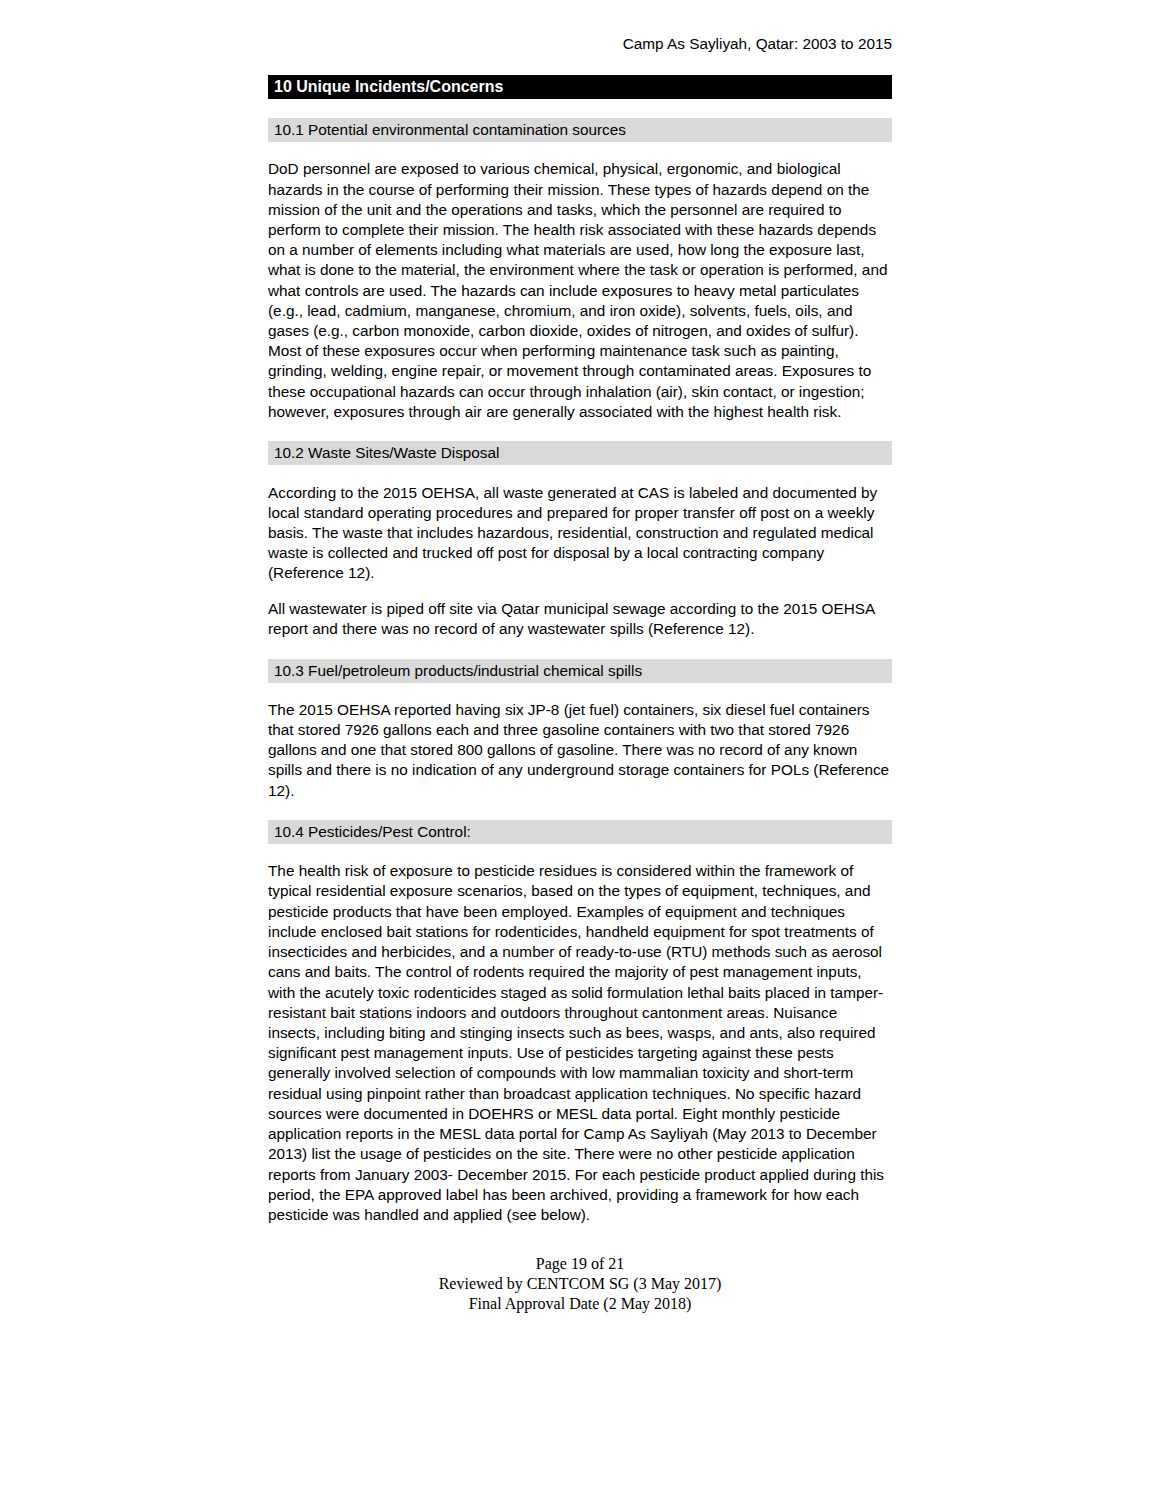Camp As Sayliyah, Qatar: 2003 to 2015
10 Unique Incidents/Concerns
10.1 Potential environmental contamination sources
DoD personnel are exposed to various chemical, physical, ergonomic, and biological hazards in the course of performing their mission. These types of hazards depend on the mission of the unit and the operations and tasks, which the personnel are required to perform to complete their mission. The health risk associated with these hazards depends on a number of elements including what materials are used, how long the exposure last, what is done to the material, the environment where the task or operation is performed, and what controls are used. The hazards can include exposures to heavy metal particulates (e.g., lead, cadmium, manganese, chromium, and iron oxide), solvents, fuels, oils, and gases (e.g., carbon monoxide, carbon dioxide, oxides of nitrogen, and oxides of sulfur). Most of these exposures occur when performing maintenance task such as painting, grinding, welding, engine repair, or movement through contaminated areas. Exposures to these occupational hazards can occur through inhalation (air), skin contact, or ingestion; however, exposures through air are generally associated with the highest health risk.
10.2 Waste Sites/Waste Disposal
According to the 2015 OEHSA, all waste generated at CAS is labeled and documented by local standard operating procedures and prepared for proper transfer off post on a weekly basis. The waste that includes hazardous, residential, construction and regulated medical waste is collected and trucked off post for disposal by a local contracting company (Reference 12).
All wastewater is piped off site via Qatar municipal sewage according to the 2015 OEHSA report and there was no record of any wastewater spills (Reference 12).
10.3 Fuel/petroleum products/industrial chemical spills
The 2015 OEHSA reported having six JP-8 (jet fuel) containers, six diesel fuel containers that stored 7926 gallons each and three gasoline containers with two that stored 7926 gallons and one that stored 800 gallons of gasoline. There was no record of any known spills and there is no indication of any underground storage containers for POLs (Reference 12).
10.4 Pesticides/Pest Control:
The health risk of exposure to pesticide residues is considered within the framework of typical residential exposure scenarios, based on the types of equipment, techniques, and pesticide products that have been employed. Examples of equipment and techniques include enclosed bait stations for rodenticides, handheld equipment for spot treatments of insecticides and herbicides, and a number of ready-to-use (RTU) methods such as aerosol cans and baits. The control of rodents required the majority of pest management inputs, with the acutely toxic rodenticides staged as solid formulation lethal baits placed in tamper-resistant bait stations indoors and outdoors throughout cantonment areas. Nuisance insects, including biting and stinging insects such as bees, wasps, and ants, also required significant pest management inputs. Use of pesticides targeting against these pests generally involved selection of compounds with low mammalian toxicity and short-term residual using pinpoint rather than broadcast application techniques. No specific hazard sources were documented in DOEHRS or MESL data portal. Eight monthly pesticide application reports in the MESL data portal for Camp As Sayliyah (May 2013 to December 2013) list the usage of pesticides on the site. There were no other pesticide application reports from January 2003- December 2015. For each pesticide product applied during this period, the EPA approved label has been archived, providing a framework for how each pesticide was handled and applied (see below).
Page 19 of 21
Reviewed by CENTCOM SG (3 May 2017)
Final Approval Date (2 May 2018)